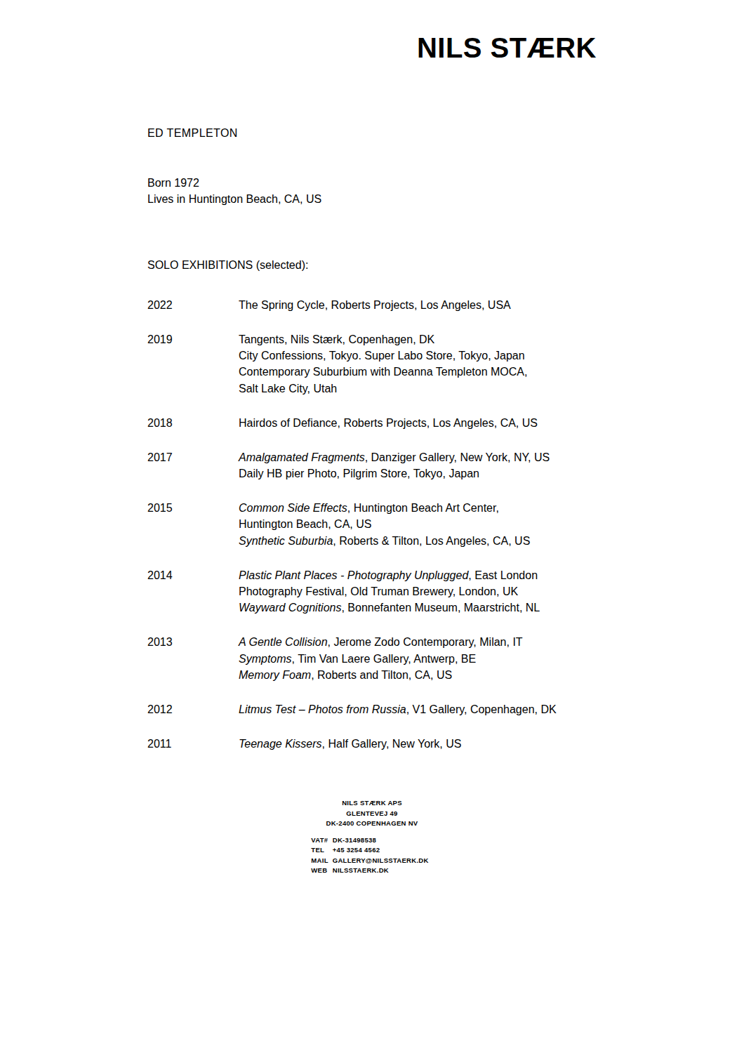NILS STÆRK
ED TEMPLETON
Born 1972
Lives in Huntington Beach, CA, US
SOLO EXHIBITIONS (selected):
| 2022 | The Spring Cycle, Roberts Projects, Los Angeles, USA |
| 2019 | Tangents, Nils Stærk, Copenhagen, DK City Confessions, Tokyo. Super Labo Store, Tokyo, Japan Contemporary Suburbium with Deanna Templeton MOCA, Salt Lake City, Utah |
| 2018 | Hairdos of Defiance, Roberts Projects, Los Angeles, CA, US |
| 2017 | Amalgamated Fragments , Danziger Gallery, New York, NY, US Daily HB pier Photo, Pilgrim Store, Tokyo, Japan |
| 2015 | Common Side Effects , Huntington Beach Art Center, Huntington Beach, CA, US Synthetic Suburbia , Roberts & Tilton, Los Angeles, CA, US |
| 2014 | Plastic Plant Places - Photography Unplugged , East London Photography Festival, Old Truman Brewery, London, UK Wayward Cognitions , Bonnefanten Museum, Maarstricht, NL |
| 2013 | A Gentle Collision , Jerome Zodo Contemporary, Milan, IT Symptoms , Tim Van Laere Gallery, Antwerp, BE Memory Foam , Roberts and Tilton, CA, US |
| 2012 | Litmus Test – Photos from Russia , V1 Gallery, Copenhagen, DK |
| 2011 | Teenage Kissers , Half Gallery, New York, US |
NILS STÆRK APS
GLENTEVEJ 49
DK-2400 COPENHAGEN NV
| VAT# | DK-31498538 |
| TEL | +45 3254 4562 |
| MAIL | GALLERY@NILSSTAERK.DK |
| WEB | NILSSTAERK.DK |